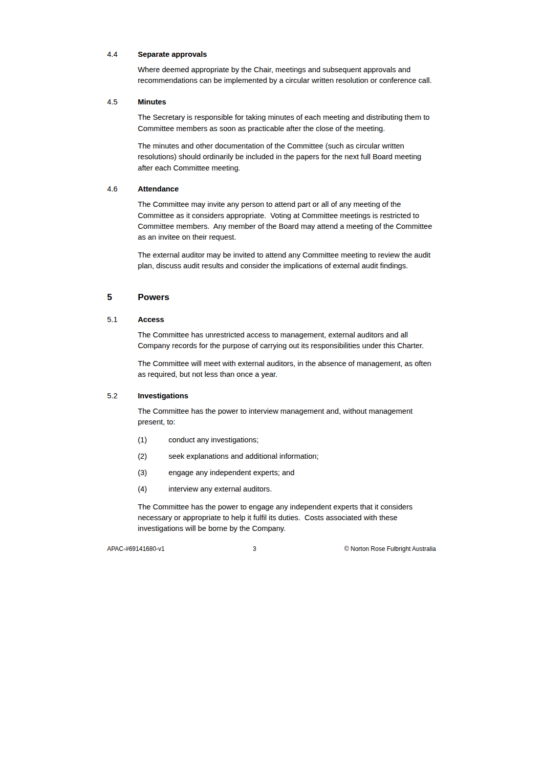4.4
Separate approvals
Where deemed appropriate by the Chair, meetings and subsequent approvals and recommendations can be implemented by a circular written resolution or conference call.
4.5
Minutes
The Secretary is responsible for taking minutes of each meeting and distributing them to Committee members as soon as practicable after the close of the meeting.
The minutes and other documentation of the Committee (such as circular written resolutions) should ordinarily be included in the papers for the next full Board meeting after each Committee meeting.
4.6
Attendance
The Committee may invite any person to attend part or all of any meeting of the Committee as it considers appropriate. Voting at Committee meetings is restricted to Committee members. Any member of the Board may attend a meeting of the Committee as an invitee on their request.
The external auditor may be invited to attend any Committee meeting to review the audit plan, discuss audit results and consider the implications of external audit findings.
5 Powers
5.1
Access
The Committee has unrestricted access to management, external auditors and all Company records for the purpose of carrying out its responsibilities under this Charter.
The Committee will meet with external auditors, in the absence of management, as often as required, but not less than once a year.
5.2
Investigations
The Committee has the power to interview management and, without management present, to:
(1) conduct any investigations;
(2) seek explanations and additional information;
(3) engage any independent experts; and
(4) interview any external auditors.
The Committee has the power to engage any independent experts that it considers necessary or appropriate to help it fulfil its duties. Costs associated with these investigations will be borne by the Company.
APAC-#69141680-v1
3
© Norton Rose Fulbright Australia